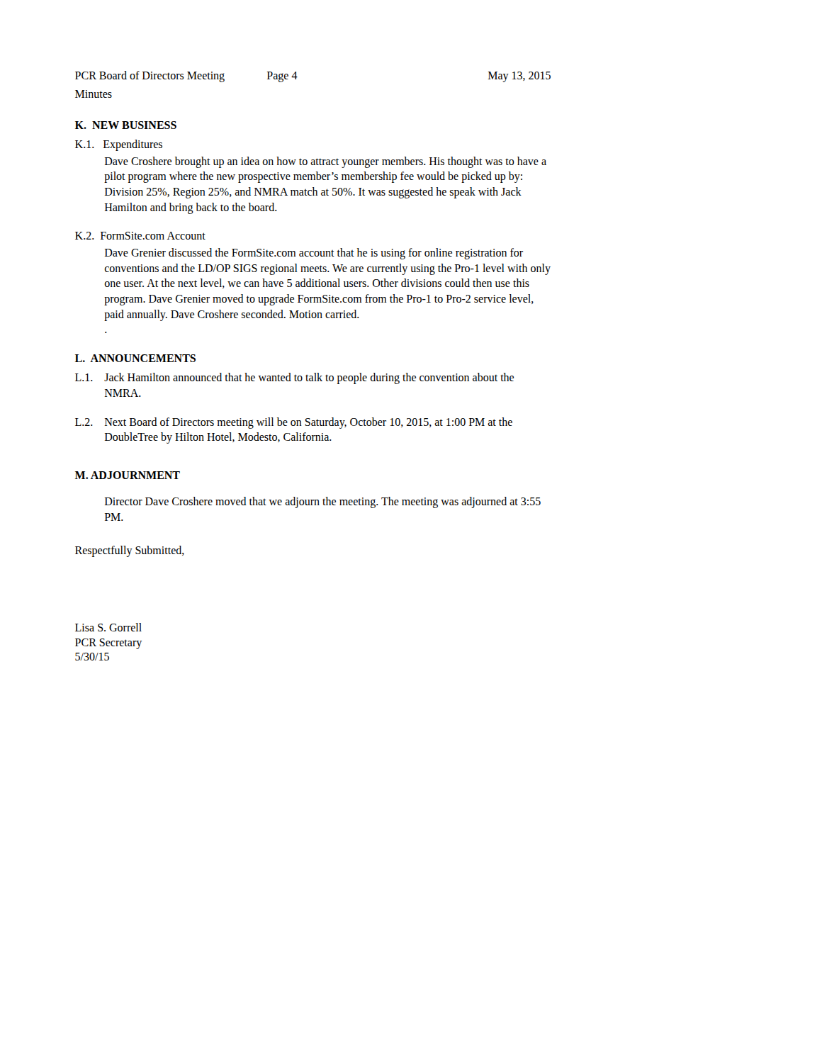PCR Board of Directors Meeting
Page 4
May 13, 2015
Minutes
K. NEW BUSINESS
K.1. Expenditures
Dave Croshere brought up an idea on how to attract younger members. His thought was to have a pilot program where the new prospective member’s membership fee would be picked up by: Division 25%, Region 25%, and NMRA match at 50%. It was suggested he speak with Jack Hamilton and bring back to the board.
K.2. FormSite.com Account
Dave Grenier discussed the FormSite.com account that he is using for online registration for conventions and the LD/OP SIGS regional meets. We are currently using the Pro-1 level with only one user. At the next level, we can have 5 additional users. Other divisions could then use this program. Dave Grenier moved to upgrade FormSite.com from the Pro-1 to Pro-2 service level, paid annually. Dave Croshere seconded. Motion carried.
.
L. ANNOUNCEMENTS
L.1. Jack Hamilton announced that he wanted to talk to people during the convention about the NMRA.
L.2. Next Board of Directors meeting will be on Saturday, October 10, 2015, at 1:00 PM at the DoubleTree by Hilton Hotel, Modesto, California.
M. ADJOURNMENT
Director Dave Croshere moved that we adjourn the meeting. The meeting was adjourned at 3:55 PM.
Respectfully Submitted,
Lisa S. Gorrell
PCR Secretary
5/30/15